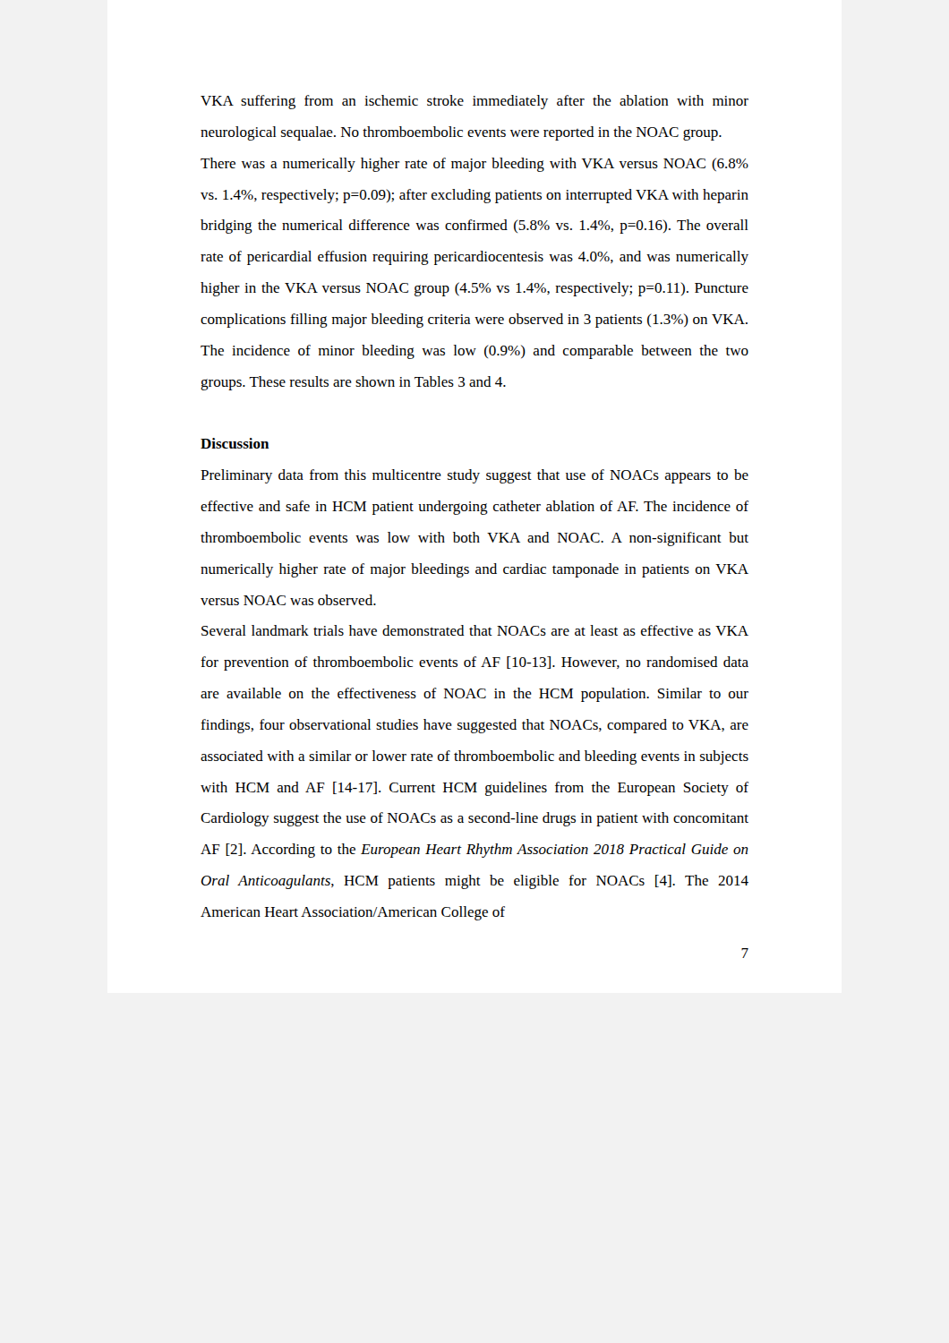VKA suffering from an ischemic stroke immediately after the ablation with minor neurological sequalae. No thromboembolic events were reported in the NOAC group.
There was a numerically higher rate of major bleeding with VKA versus NOAC (6.8% vs. 1.4%, respectively; p=0.09); after excluding patients on interrupted VKA with heparin bridging the numerical difference was confirmed (5.8% vs. 1.4%, p=0.16). The overall rate of pericardial effusion requiring pericardiocentesis was 4.0%, and was numerically higher in the VKA versus NOAC group (4.5% vs 1.4%, respectively; p=0.11). Puncture complications filling major bleeding criteria were observed in 3 patients (1.3%) on VKA. The incidence of minor bleeding was low (0.9%) and comparable between the two groups. These results are shown in Tables 3 and 4.
Discussion
Preliminary data from this multicentre study suggest that use of NOACs appears to be effective and safe in HCM patient undergoing catheter ablation of AF. The incidence of thromboembolic events was low with both VKA and NOAC. A non-significant but numerically higher rate of major bleedings and cardiac tamponade in patients on VKA versus NOAC was observed.
Several landmark trials have demonstrated that NOACs are at least as effective as VKA for prevention of thromboembolic events of AF [10-13]. However, no randomised data are available on the effectiveness of NOAC in the HCM population. Similar to our findings, four observational studies have suggested that NOACs, compared to VKA, are associated with a similar or lower rate of thromboembolic and bleeding events in subjects with HCM and AF [14-17]. Current HCM guidelines from the European Society of Cardiology suggest the use of NOACs as a second-line drugs in patient with concomitant AF [2]. According to the European Heart Rhythm Association 2018 Practical Guide on Oral Anticoagulants, HCM patients might be eligible for NOACs [4]. The 2014 American Heart Association/American College of
7